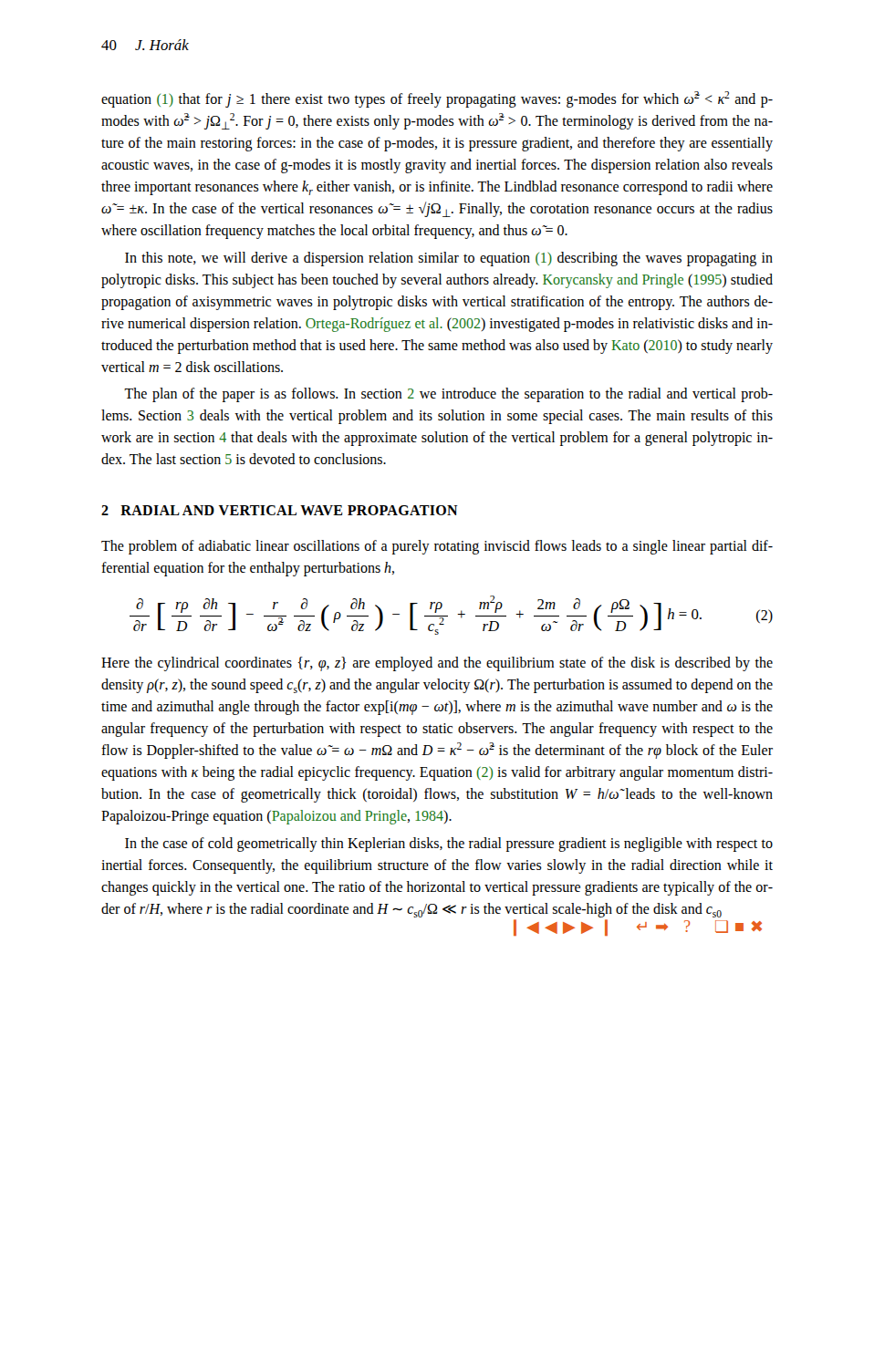40 J. Horák
equation (1) that for j ≥ 1 there exist two types of freely propagating waves: g-modes for which ω̃2 < κ2 and p-modes with ω̃2 > j Ω⊥2. For j = 0, there exists only p-modes with ω̃2 > 0. The terminology is derived from the nature of the main restoring forces: in the case of p-modes, it is pressure gradient, and therefore they are essentially acoustic waves, in the case of g-modes it is mostly gravity and inertial forces. The dispersion relation also reveals three important resonances where kr either vanish, or is infinite. The Lindblad resonance correspond to radii where ω̃ = ±κ. In the case of the vertical resonances ω̃ = ± √j Ω⊥. Finally, the corotation resonance occurs at the radius where oscillation frequency matches the local orbital frequency, and thus ω̃ = 0.
In this note, we will derive a dispersion relation similar to equation (1) describing the waves propagating in polytropic disks. This subject has been touched by several authors already. Korycansky and Pringle (1995) studied propagation of axisymmetric waves in polytropic disks with vertical stratification of the entropy. The authors derive numerical dispersion relation. Ortega-Rodríguez et al. (2002) investigated p-modes in relativistic disks and introduced the perturbation method that is used here. The same method was also used by Kato (2010) to study nearly vertical m = 2 disk oscillations.
The plan of the paper is as follows. In section 2 we introduce the separation to the radial and vertical problems. Section 3 deals with the vertical problem and its solution in some special cases. The main results of this work are in section 4 that deals with the approximate solution of the vertical problem for a general polytropic index. The last section 5 is devoted to conclusions.
2 RADIAL AND VERTICAL WAVE PROPAGATION
The problem of adiabatic linear oscillations of a purely rotating inviscid flows leads to a single linear partial differential equation for the enthalpy perturbations h,
∂∂r [ rρ D ∂h∂r ] − rω̃2 ∂∂z ( ρ ∂h∂z ) − [ rρ cs2 + m2ρ rD + 2m ω̃ ∂∂r ( ρ Ω D ) ] h = 0.
(2)
Here the cylindrical coordinates {r, φ, z} are employed and the equilibrium state of the disk is described by the density ρ(r, z), the sound speed cs(r, z) and the angular velocity Ω(r). The perturbation is assumed to depend on the time and azimuthal angle through the factor exp[i(mφ − ωt)], where m is the azimuthal wave number and ω is the angular frequency of the perturbation with respect to static observers. The angular frequency with respect to the flow is Doppler-shifted to the value ω̃ = ω − m Ω and D = κ2 − ω̃2 is the determinant of the rφ block of the Euler equations with κ being the radial epicyclic frequency. Equation (2) is valid for arbitrary angular momentum distribution. In the case of geometrically thick (toroidal) flows, the substitution W = h/ω̃ leads to the well-known Papaloizou-Pringe equation (Papaloizou and Pringle, 1984).
In the case of cold geometrically thin Keplerian disks, the radial pressure gradient is negligible with respect to inertial forces. Consequently, the equilibrium structure of the flow varies slowly in the radial direction while it changes quickly in the vertical one. The ratio of the horizontal to vertical pressure gradients are typically of the order of r/H, where r is the radial coordinate and H ∼ cs0/Ω ≪ r is the vertical scale-high of the disk and cs0
❙◀◀▶▶❙ ↵➡ ? ❏■✖